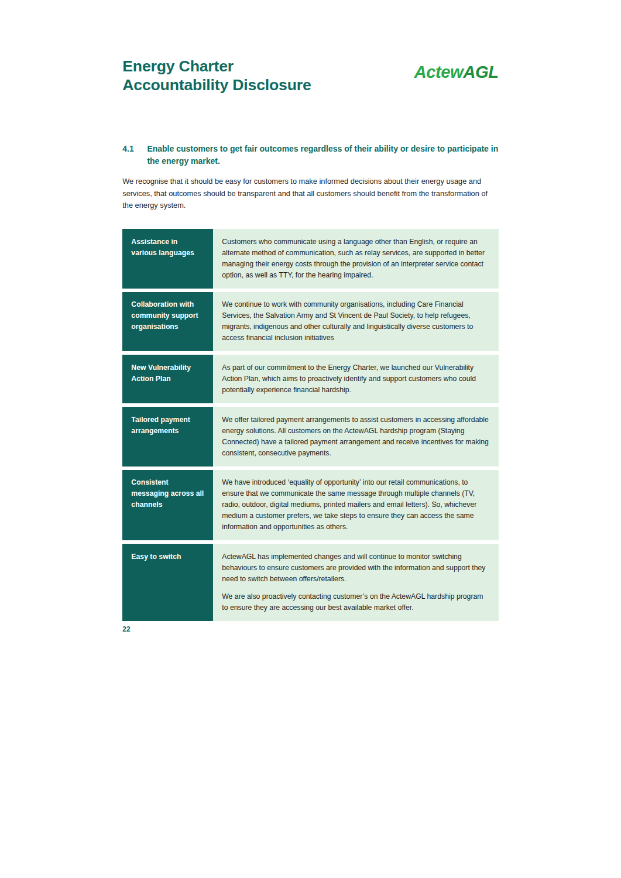Energy Charter
Accountability Disclosure
Actew AGL
4.1 Enable customers to get fair outcomes regardless of their ability or desire to participate in the energy market.
We recognise that it should be easy for customers to make informed decisions about their energy usage and services, that outcomes should be transparent and that all customers should benefit from the transformation of the energy system.
| Assistance in various languages | Customers who communicate using a language other than English, or require an alternate method of communication, such as relay services, are supported in better managing their energy costs through the provision of an interpreter service contact option, as well as TTY, for the hearing impaired. |
| Collaboration with community support organisations | We continue to work with community organisations, including Care Financial Services, the Salvation Army and St Vincent de Paul Society, to help refugees, migrants, indigenous and other culturally and linguistically diverse customers to access financial inclusion initiatives |
| New Vulnerability Action Plan | As part of our commitment to the Energy Charter, we launched our Vulnerability Action Plan, which aims to proactively identify and support customers who could potentially experience financial hardship. |
| Tailored payment arrangements | We offer tailored payment arrangements to assist customers in accessing affordable energy solutions. All customers on the ActewAGL hardship program (Staying Connected) have a tailored payment arrangement and receive incentives for making consistent, consecutive payments. |
| Consistent messaging across all channels | We have introduced ‘equality of opportunity’ into our retail communications, to ensure that we communicate the same message through multiple channels (TV, radio, outdoor, digital mediums, printed mailers and email letters). So, whichever medium a customer prefers, we take steps to ensure they can access the same information and opportunities as others. |
| Easy to switch | ActewAGL has implemented changes and will continue to monitor switching behaviours to ensure customers are provided with the information and support they need to switch between offers/retailers. We are also proactively contacting customer’s on the ActewAGL hardship program to ensure they are accessing our best available market offer. |
22